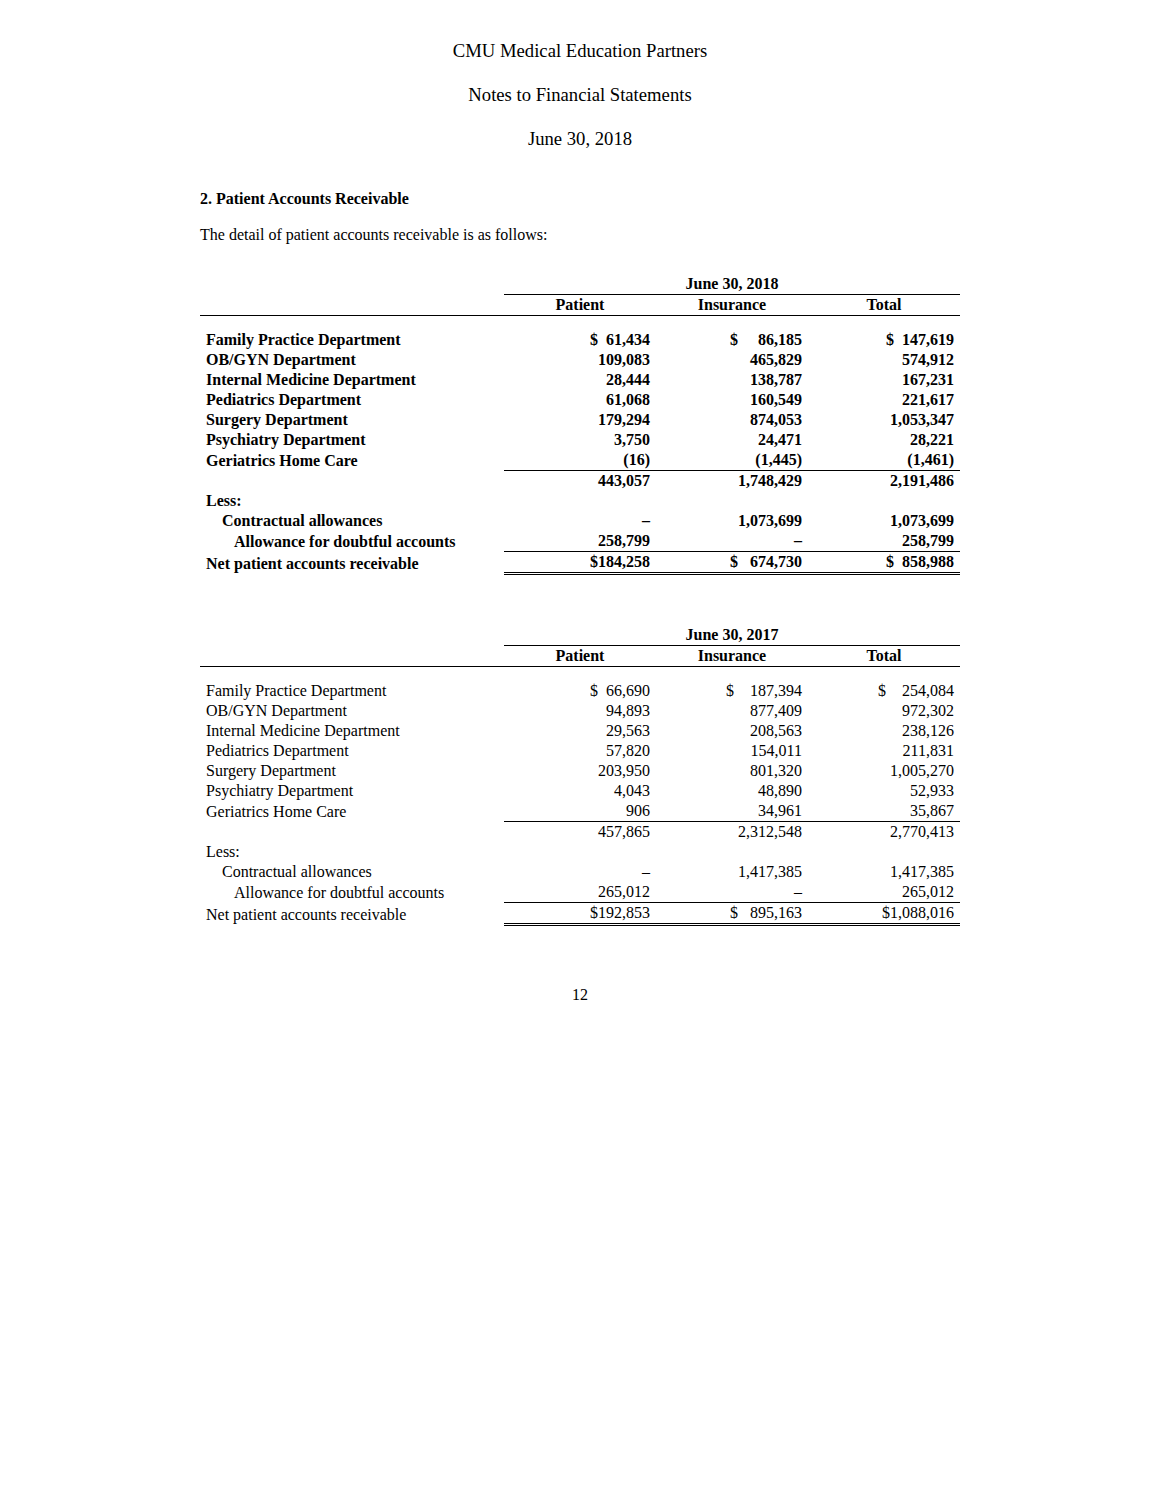CMU Medical Education Partners
Notes to Financial Statements
June 30, 2018
2. Patient Accounts Receivable
The detail of patient accounts receivable is as follows:
| | June 30, 2018 |
| --- | --- |
| | Patient | Insurance | Total |
| Family Practice Department | $ 61,434 | $ 86,185 | $ 147,619 |
| OB/GYN Department | 109,083 | 465,829 | 574,912 |
| Internal Medicine Department | 28,444 | 138,787 | 167,231 |
| Pediatrics Department | 61,068 | 160,549 | 221,617 |
| Surgery Department | 179,294 | 874,053 | 1,053,347 |
| Psychiatry Department | 3,750 | 24,471 | 28,221 |
| Geriatrics Home Care | (16) | (1,445) | (1,461) |
| | 443,057 | 1,748,429 | 2,191,486 |
| Less: | | | |
| Contractual allowances | – | 1,073,699 | 1,073,699 |
| Allowance for doubtful accounts | 258,799 | – | 258,799 |
| Net patient accounts receivable | $184,258 | $ 674,730 | $ 858,988 |
| | June 30, 2017 |
| --- | --- |
| | Patient | Insurance | Total |
| Family Practice Department | $ 66,690 | $ 187,394 | $ 254,084 |
| OB/GYN Department | 94,893 | 877,409 | 972,302 |
| Internal Medicine Department | 29,563 | 208,563 | 238,126 |
| Pediatrics Department | 57,820 | 154,011 | 211,831 |
| Surgery Department | 203,950 | 801,320 | 1,005,270 |
| Psychiatry Department | 4,043 | 48,890 | 52,933 |
| Geriatrics Home Care | 906 | 34,961 | 35,867 |
| | 457,865 | 2,312,548 | 2,770,413 |
| Less: | | | |
| Contractual allowances | – | 1,417,385 | 1,417,385 |
| Allowance for doubtful accounts | 265,012 | – | 265,012 |
| Net patient accounts receivable | $192,853 | $ 895,163 | $1,088,016 |
12